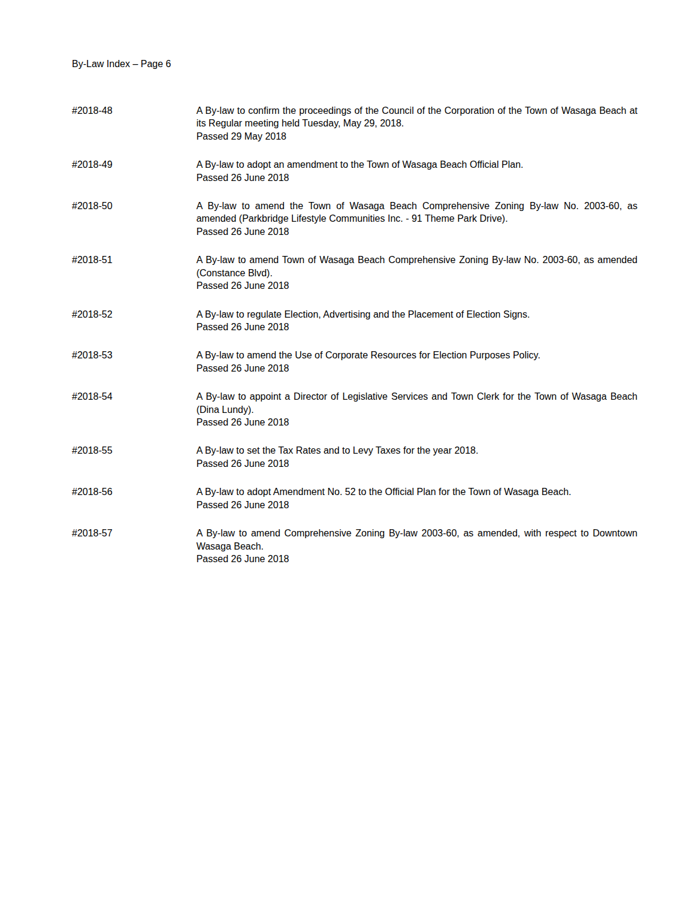By-Law Index – Page 6
| #2018-48 | A By-law to confirm the proceedings of the Council of the Corporation of the Town of Wasaga Beach at its Regular meeting held Tuesday, May 29, 2018. Passed 29 May 2018 |
| #2018-49 | A By-law to adopt an amendment to the Town of Wasaga Beach Official Plan. Passed 26 June 2018 |
| #2018-50 | A By-law to amend the Town of Wasaga Beach Comprehensive Zoning By-law No. 2003-60, as amended (Parkbridge Lifestyle Communities Inc. - 91 Theme Park Drive). Passed 26 June 2018 |
| #2018-51 | A By-law to amend Town of Wasaga Beach Comprehensive Zoning By-law No. 2003-60, as amended (Constance Blvd). Passed 26 June 2018 |
| #2018-52 | A By-law to regulate Election, Advertising and the Placement of Election Signs. Passed 26 June 2018 |
| #2018-53 | A By-law to amend the Use of Corporate Resources for Election Purposes Policy. Passed 26 June 2018 |
| #2018-54 | A By-law to appoint a Director of Legislative Services and Town Clerk for the Town of Wasaga Beach (Dina Lundy). Passed 26 June 2018 |
| #2018-55 | A By-law to set the Tax Rates and to Levy Taxes for the year 2018. Passed 26 June 2018 |
| #2018-56 | A By-law to adopt Amendment No. 52 to the Official Plan for the Town of Wasaga Beach. Passed 26 June 2018 |
| #2018-57 | A By-law to amend Comprehensive Zoning By-law 2003-60, as amended, with respect to Downtown Wasaga Beach. Passed 26 June 2018 |